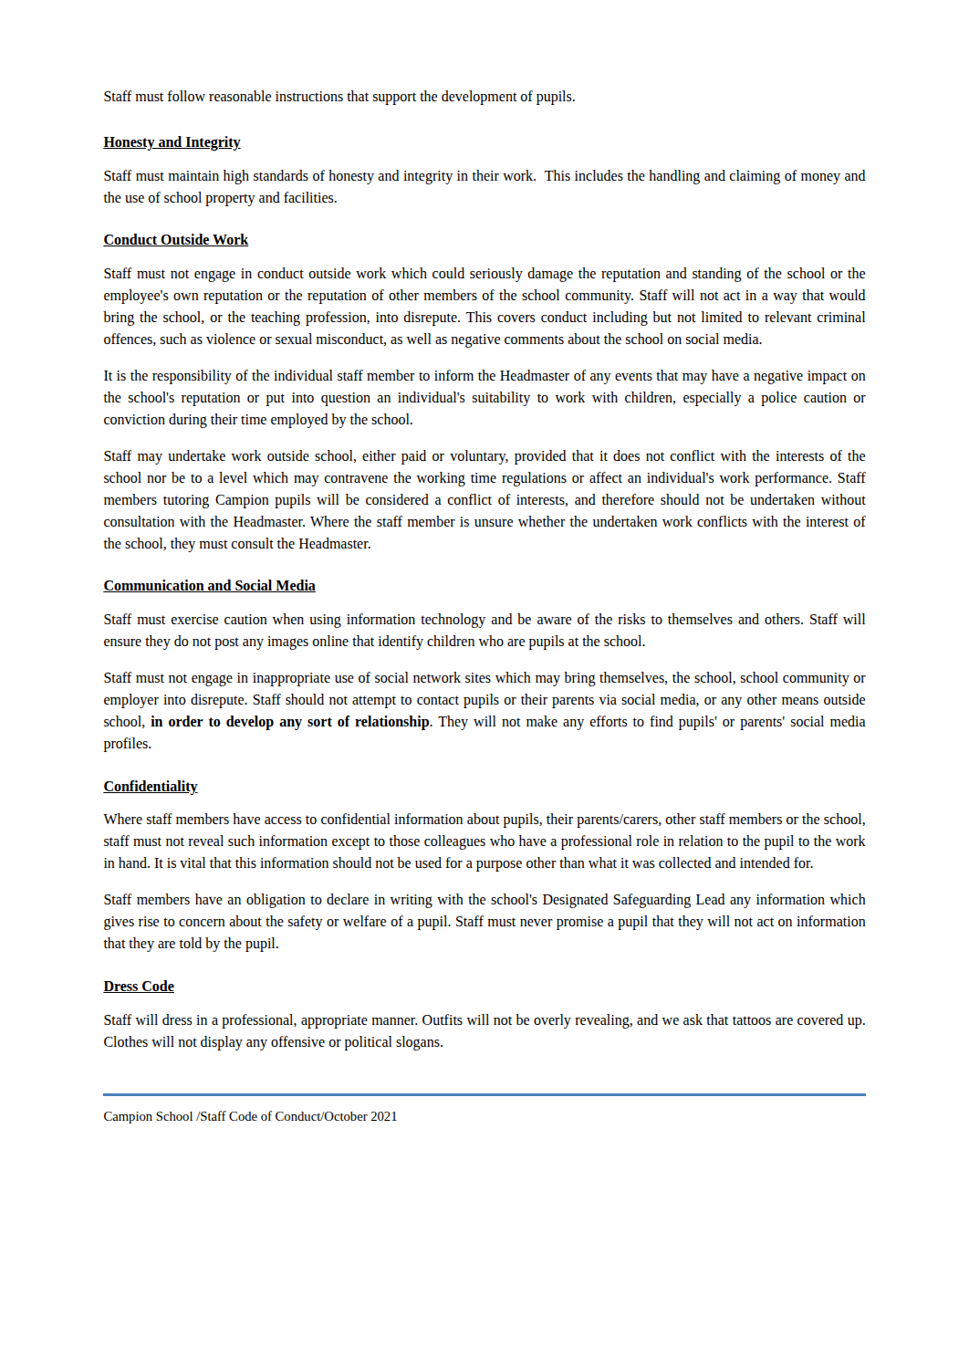Staff must follow reasonable instructions that support the development of pupils.
Honesty and Integrity
Staff must maintain high standards of honesty and integrity in their work. This includes the handling and claiming of money and the use of school property and facilities.
Conduct Outside Work
Staff must not engage in conduct outside work which could seriously damage the reputation and standing of the school or the employee's own reputation or the reputation of other members of the school community. Staff will not act in a way that would bring the school, or the teaching profession, into disrepute. This covers conduct including but not limited to relevant criminal offences, such as violence or sexual misconduct, as well as negative comments about the school on social media.
It is the responsibility of the individual staff member to inform the Headmaster of any events that may have a negative impact on the school's reputation or put into question an individual's suitability to work with children, especially a police caution or conviction during their time employed by the school.
Staff may undertake work outside school, either paid or voluntary, provided that it does not conflict with the interests of the school nor be to a level which may contravene the working time regulations or affect an individual's work performance. Staff members tutoring Campion pupils will be considered a conflict of interests, and therefore should not be undertaken without consultation with the Headmaster. Where the staff member is unsure whether the undertaken work conflicts with the interest of the school, they must consult the Headmaster.
Communication and Social Media
Staff must exercise caution when using information technology and be aware of the risks to themselves and others. Staff will ensure they do not post any images online that identify children who are pupils at the school.
Staff must not engage in inappropriate use of social network sites which may bring themselves, the school, school community or employer into disrepute. Staff should not attempt to contact pupils or their parents via social media, or any other means outside school, in order to develop any sort of relationship. They will not make any efforts to find pupils' or parents' social media profiles.
Confidentiality
Where staff members have access to confidential information about pupils, their parents/carers, other staff members or the school, staff must not reveal such information except to those colleagues who have a professional role in relation to the pupil to the work in hand. It is vital that this information should not be used for a purpose other than what it was collected and intended for.
Staff members have an obligation to declare in writing with the school's Designated Safeguarding Lead any information which gives rise to concern about the safety or welfare of a pupil. Staff must never promise a pupil that they will not act on information that they are told by the pupil.
Dress Code
Staff will dress in a professional, appropriate manner. Outfits will not be overly revealing, and we ask that tattoos are covered up. Clothes will not display any offensive or political slogans.
Campion School /Staff Code of Conduct/October 2021